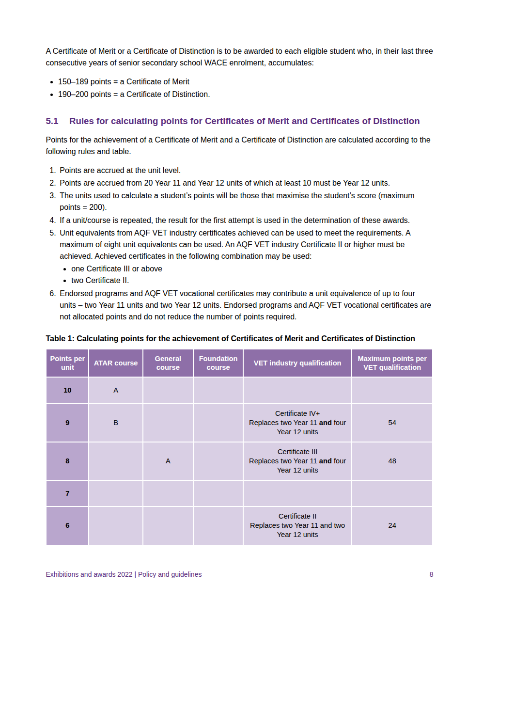A Certificate of Merit or a Certificate of Distinction is to be awarded to each eligible student who, in their last three consecutive years of senior secondary school WACE enrolment, accumulates:
150–189 points = a Certificate of Merit
190–200 points = a Certificate of Distinction.
5.1 Rules for calculating points for Certificates of Merit and Certificates of Distinction
Points for the achievement of a Certificate of Merit and a Certificate of Distinction are calculated according to the following rules and table.
Points are accrued at the unit level.
Points are accrued from 20 Year 11 and Year 12 units of which at least 10 must be Year 12 units.
The units used to calculate a student’s points will be those that maximise the student’s score (maximum points = 200).
If a unit/course is repeated, the result for the first attempt is used in the determination of these awards.
Unit equivalents from AQF VET industry certificates achieved can be used to meet the requirements. A maximum of eight unit equivalents can be used. An AQF VET industry Certificate II or higher must be achieved. Achieved certificates in the following combination may be used:
one Certificate III or above
two Certificate II.
Endorsed programs and AQF VET vocational certificates may contribute a unit equivalence of up to four units – two Year 11 units and two Year 12 units. Endorsed programs and AQF VET vocational certificates are not allocated points and do not reduce the number of points required.
Table 1: Calculating points for the achievement of Certificates of Merit and Certificates of Distinction
| Points per unit | ATAR course | General course | Foundation course | VET industry qualification | Maximum points per VET qualification |
| --- | --- | --- | --- | --- | --- |
| 10 | A | | | | |
| 9 | B | | | Certificate IV+ Replaces two Year 11 and four Year 12 units | 54 |
| 8 | | A | | Certificate III Replaces two Year 11 and four Year 12 units | 48 |
| 7 | | | | | |
| 6 | | | | Certificate II Replaces two Year 11 and two Year 12 units | 24 |
Exhibitions and awards 2022 | Policy and guidelines 8